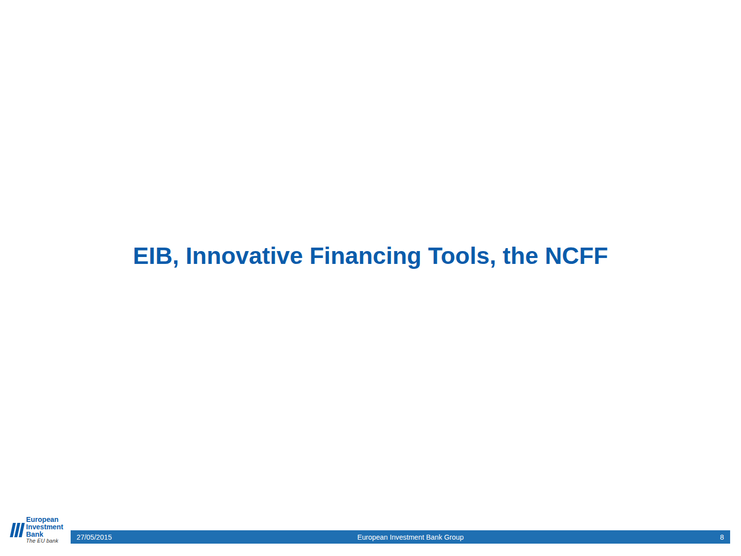EIB, Innovative Financing Tools, the NCFF
European
Investment
Bank
The EU bank
27/05/2015 European Investment Bank Group 8